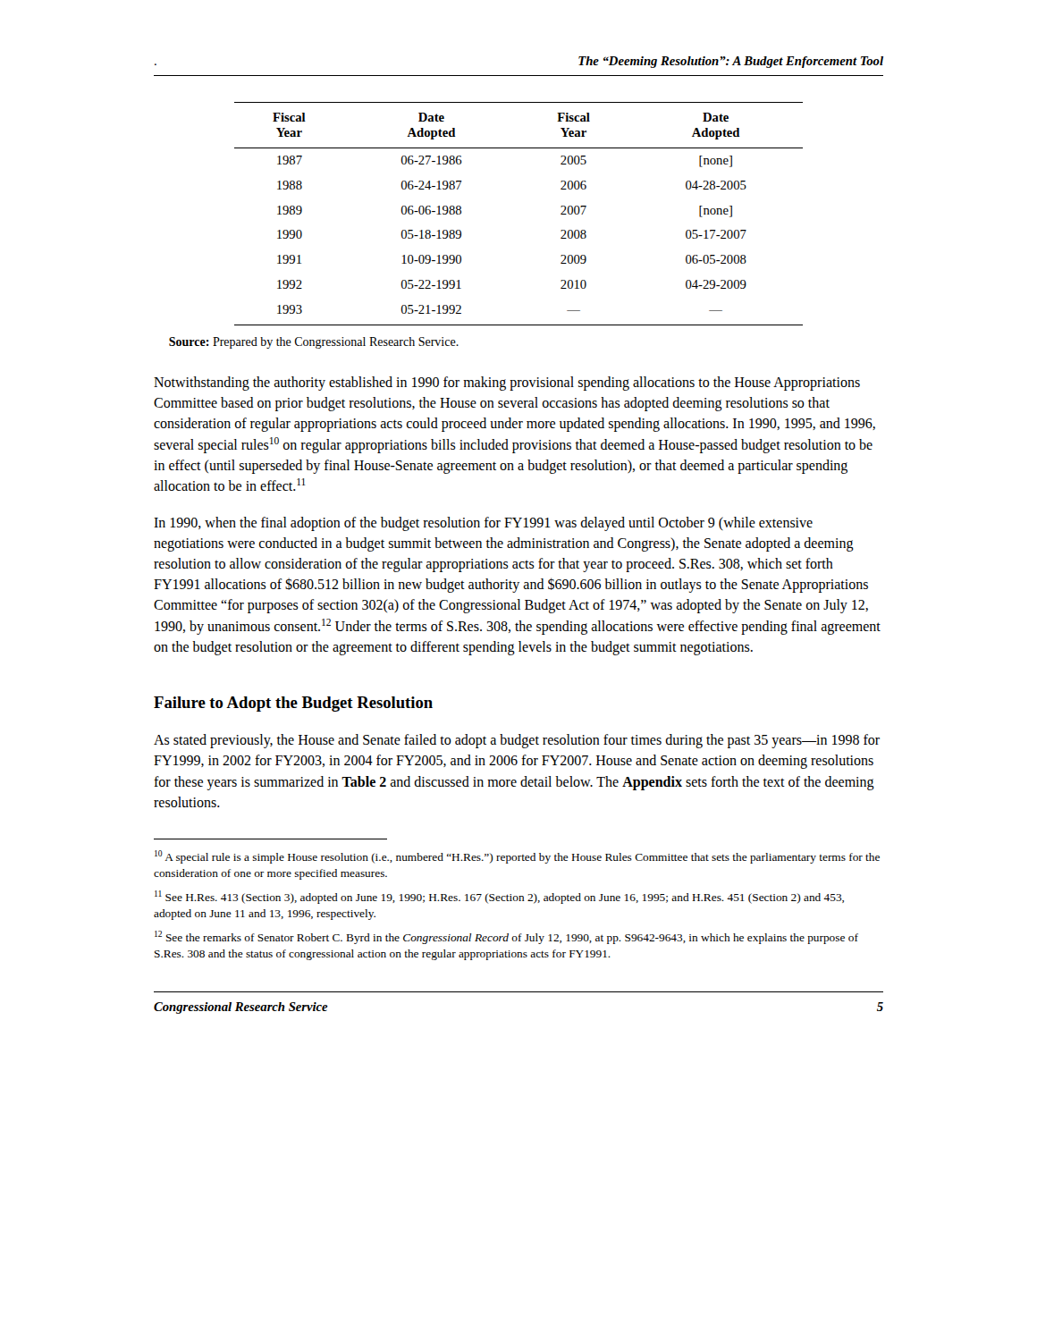. The “Deeming Resolution”: A Budget Enforcement Tool
| Fiscal Year | Date Adopted | Fiscal Year | Date Adopted |
| --- | --- | --- | --- |
| 1987 | 06-27-1986 | 2005 | [none] |
| 1988 | 06-24-1987 | 2006 | 04-28-2005 |
| 1989 | 06-06-1988 | 2007 | [none] |
| 1990 | 05-18-1989 | 2008 | 05-17-2007 |
| 1991 | 10-09-1990 | 2009 | 06-05-2008 |
| 1992 | 05-22-1991 | 2010 | 04-29-2009 |
| 1993 | 05-21-1992 | — | — |
Source: Prepared by the Congressional Research Service.
Notwithstanding the authority established in 1990 for making provisional spending allocations to the House Appropriations Committee based on prior budget resolutions, the House on several occasions has adopted deeming resolutions so that consideration of regular appropriations acts could proceed under more updated spending allocations. In 1990, 1995, and 1996, several special rules10 on regular appropriations bills included provisions that deemed a House-passed budget resolution to be in effect (until superseded by final House-Senate agreement on a budget resolution), or that deemed a particular spending allocation to be in effect.11
In 1990, when the final adoption of the budget resolution for FY1991 was delayed until October 9 (while extensive negotiations were conducted in a budget summit between the administration and Congress), the Senate adopted a deeming resolution to allow consideration of the regular appropriations acts for that year to proceed. S.Res. 308, which set forth FY1991 allocations of $680.512 billion in new budget authority and $690.606 billion in outlays to the Senate Appropriations Committee “for purposes of section 302(a) of the Congressional Budget Act of 1974,” was adopted by the Senate on July 12, 1990, by unanimous consent.12 Under the terms of S.Res. 308, the spending allocations were effective pending final agreement on the budget resolution or the agreement to different spending levels in the budget summit negotiations.
Failure to Adopt the Budget Resolution
As stated previously, the House and Senate failed to adopt a budget resolution four times during the past 35 years—in 1998 for FY1999, in 2002 for FY2003, in 2004 for FY2005, and in 2006 for FY2007. House and Senate action on deeming resolutions for these years is summarized in Table 2 and discussed in more detail below. The Appendix sets forth the text of the deeming resolutions.
10 A special rule is a simple House resolution (i.e., numbered “H.Res.”) reported by the House Rules Committee that sets the parliamentary terms for the consideration of one or more specified measures.
11 See H.Res. 413 (Section 3), adopted on June 19, 1990; H.Res. 167 (Section 2), adopted on June 16, 1995; and H.Res. 451 (Section 2) and 453, adopted on June 11 and 13, 1996, respectively.
12 See the remarks of Senator Robert C. Byrd in the Congressional Record of July 12, 1990, at pp. S9642-9643, in which he explains the purpose of S.Res. 308 and the status of congressional action on the regular appropriations acts for FY1991.
Congressional Research Service 5